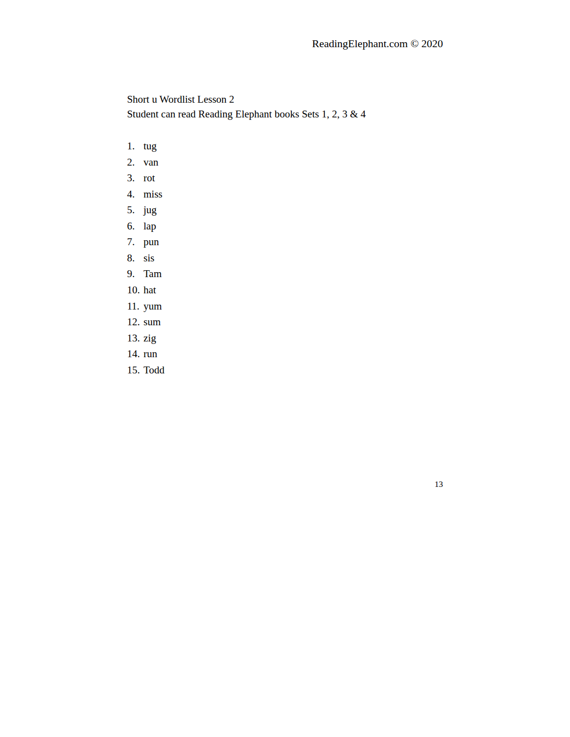ReadingElephant.com © 2020
Short u Wordlist Lesson 2 Student can read Reading Elephant books Sets 1, 2, 3 & 4
1. tug
2. van
3. rot
4. miss
5. jug
6. lap
7. pun
8. sis
9. Tam
10. hat
11. yum
12. sum
13. zig
14. run
15. Todd
13